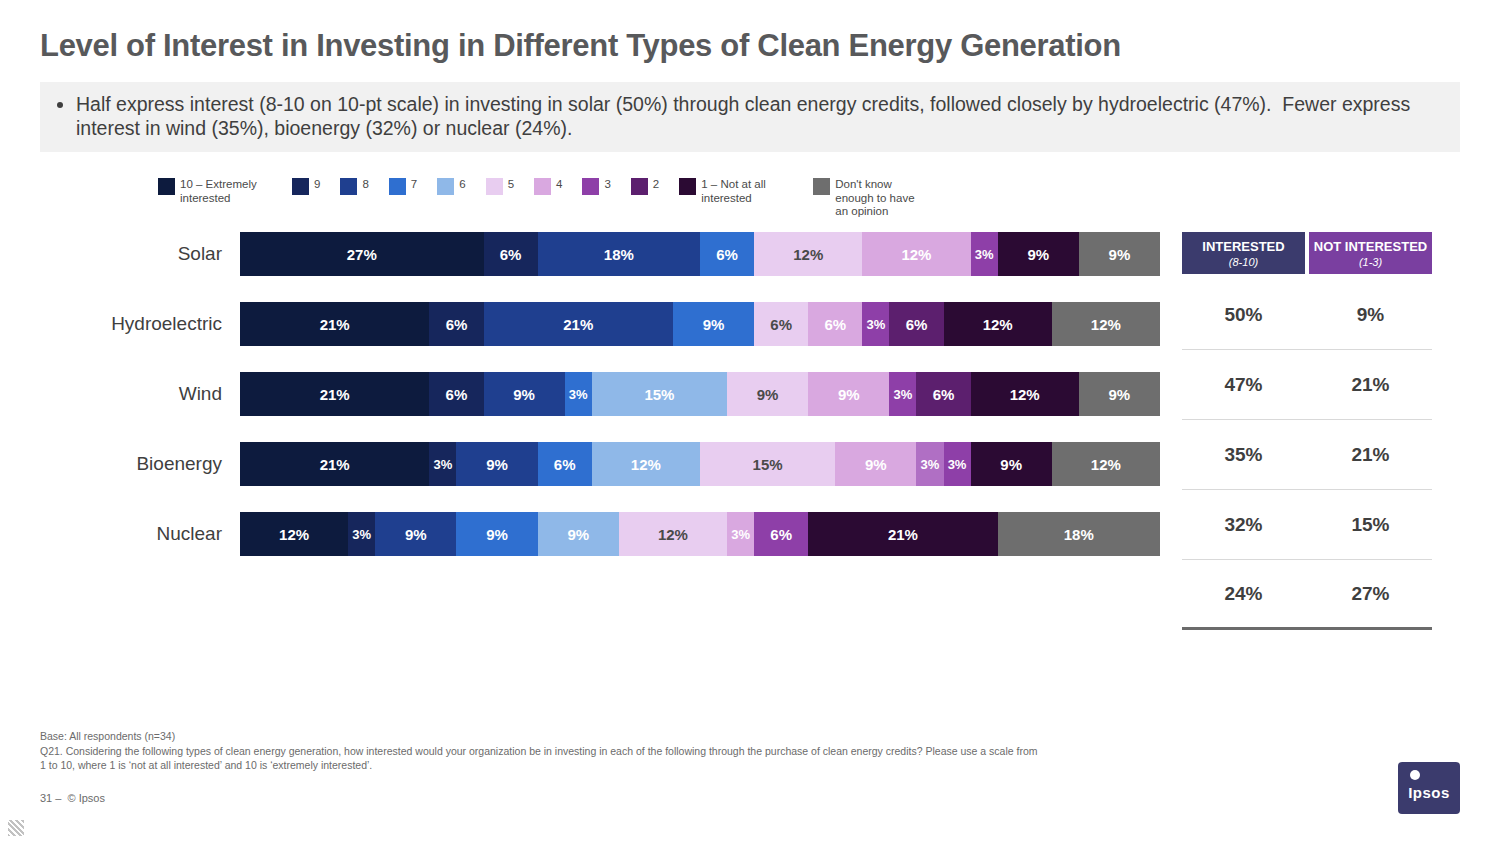Level of Interest in Investing in Different Types of Clean Energy Generation
Half express interest (8-10 on 10-pt scale) in investing in solar (50%) through clean energy credits, followed closely by hydroelectric (47%). Fewer express interest in wind (35%), bioenergy (32%) or nuclear (24%).
10 – Extremely interested
9
8
7
6
5
4
3
2
1 – Not at all interested
Don't know enough to have an opinion
Solar
27%
6%
18%
6%
12%
12%
3%
9%
9%
Hydroelectric
21%
6%
21%
9%
6%
6%
3%
6%
12%
12%
Wind
21%
6%
9%
3%
15%
9%
9%
3%
6%
12%
9%
Bioenergy
21%
3%
9%
6%
12%
15%
9%
3%
3%
9%
12%
Nuclear
12%
3%
9%
9%
9%
12%
3%
6%
21%
18%
INTERESTED(8-10)
NOT INTERESTED(1-3)
50%
9%
47%
21%
35%
21%
32%
15%
24%
27%
Base: All respondents (n=34)
Q21. Considering the following types of clean energy generation, how interested would your organization be in investing in each of the following through the purchase of clean energy credits? Please use a scale from 1 to 10, where 1 is ‘not at all interested’ and 10 is ‘extremely interested’.
31 – © Ipsos
Ipsos